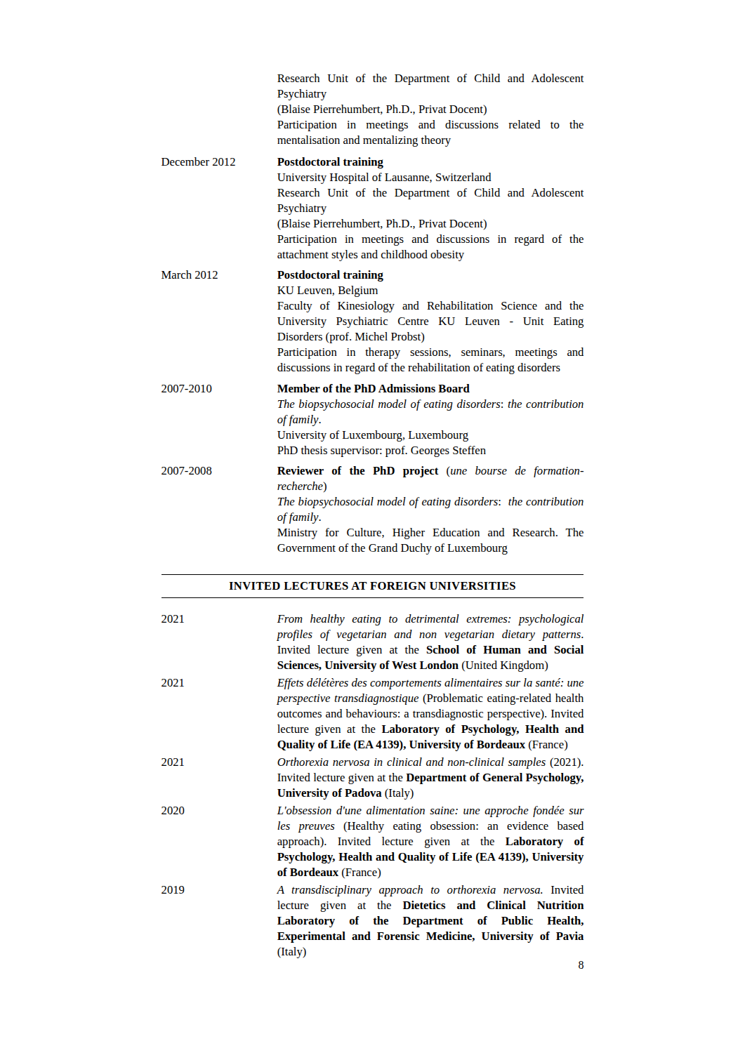Research Unit of the Department of Child and Adolescent Psychiatry
(Blaise Pierrehumbert, Ph.D., Privat Docent)
Participation in meetings and discussions related to the mentalisation and mentalizing theory
December 2012
Postdoctoral training
University Hospital of Lausanne, Switzerland
Research Unit of the Department of Child and Adolescent Psychiatry
(Blaise Pierrehumbert, Ph.D., Privat Docent)
Participation in meetings and discussions in regard of the attachment styles and childhood obesity
March 2012
Postdoctoral training
KU Leuven, Belgium
Faculty of Kinesiology and Rehabilitation Science and the University Psychiatric Centre KU Leuven - Unit Eating Disorders (prof. Michel Probst)
Participation in therapy sessions, seminars, meetings and discussions in regard of the rehabilitation of eating disorders
2007-2010
Member of the PhD Admissions Board
The biopsychosocial model of eating disorders: the contribution of family.
University of Luxembourg, Luxembourg
PhD thesis supervisor: prof. Georges Steffen
2007-2008
Reviewer of the PhD project (une bourse de formation-recherche)
The biopsychosocial model of eating disorders: the contribution of family.
Ministry for Culture, Higher Education and Research. The Government of the Grand Duchy of Luxembourg
INVITED LECTURES AT FOREIGN UNIVERSITIES
2021
From healthy eating to detrimental extremes: psychological profiles of vegetarian and non vegetarian dietary patterns. Invited lecture given at the School of Human and Social Sciences, University of West London (United Kingdom)
2021
Effets délétères des comportements alimentaires sur la santé: une perspective transdiagnostique (Problematic eating-related health outcomes and behaviours: a transdiagnostic perspective). Invited lecture given at the Laboratory of Psychology, Health and Quality of Life (EA 4139), University of Bordeaux (France)
2021
Orthorexia nervosa in clinical and non-clinical samples (2021). Invited lecture given at the Department of General Psychology, University of Padova (Italy)
2020
L'obsession d'une alimentation saine: une approche fondée sur les preuves (Healthy eating obsession: an evidence based approach). Invited lecture given at the Laboratory of Psychology, Health and Quality of Life (EA 4139), University of Bordeaux (France)
2019
A transdisciplinary approach to orthorexia nervosa. Invited lecture given at the Dietetics and Clinical Nutrition Laboratory of the Department of Public Health, Experimental and Forensic Medicine, University of Pavia (Italy)
8